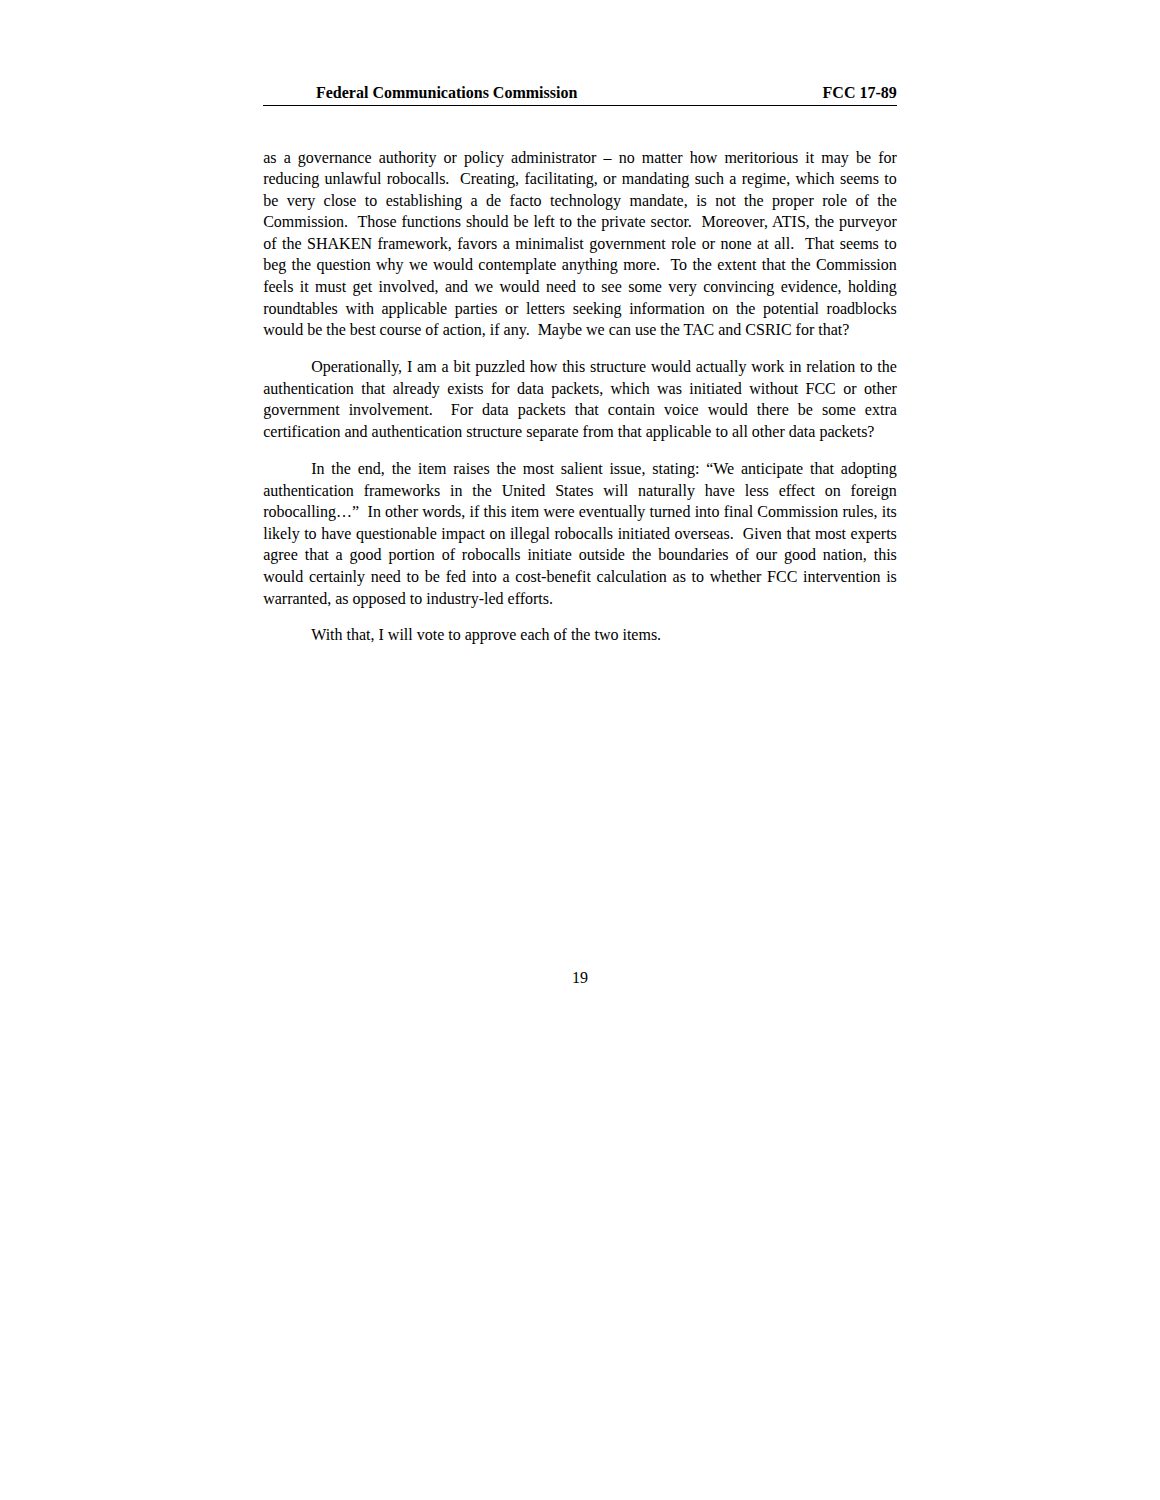Federal Communications Commission FCC 17-89
as a governance authority or policy administrator – no matter how meritorious it may be for reducing unlawful robocalls. Creating, facilitating, or mandating such a regime, which seems to be very close to establishing a de facto technology mandate, is not the proper role of the Commission. Those functions should be left to the private sector. Moreover, ATIS, the purveyor of the SHAKEN framework, favors a minimalist government role or none at all. That seems to beg the question why we would contemplate anything more. To the extent that the Commission feels it must get involved, and we would need to see some very convincing evidence, holding roundtables with applicable parties or letters seeking information on the potential roadblocks would be the best course of action, if any. Maybe we can use the TAC and CSRIC for that?
Operationally, I am a bit puzzled how this structure would actually work in relation to the authentication that already exists for data packets, which was initiated without FCC or other government involvement. For data packets that contain voice would there be some extra certification and authentication structure separate from that applicable to all other data packets?
In the end, the item raises the most salient issue, stating: “We anticipate that adopting authentication frameworks in the United States will naturally have less effect on foreign robocalling…” In other words, if this item were eventually turned into final Commission rules, its likely to have questionable impact on illegal robocalls initiated overseas. Given that most experts agree that a good portion of robocalls initiate outside the boundaries of our good nation, this would certainly need to be fed into a cost-benefit calculation as to whether FCC intervention is warranted, as opposed to industry-led efforts.
With that, I will vote to approve each of the two items.
19